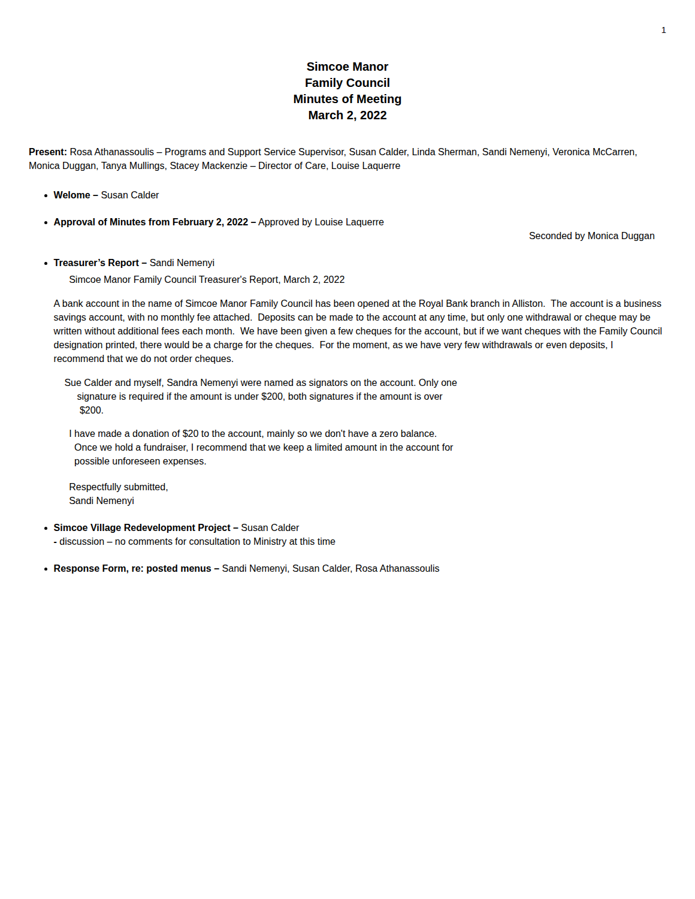1
Simcoe Manor
Family Council
Minutes of Meeting
March 2, 2022
Present: Rosa Athanassoulis – Programs and Support Service Supervisor, Susan Calder, Linda Sherman, Sandi Nemenyi, Veronica McCarren, Monica Duggan, Tanya Mullings, Stacey Mackenzie – Director of Care, Louise Laquerre
Welome – Susan Calder
Approval of Minutes from February 2, 2022 – Approved by Louise Laquerre Seconded by Monica Duggan
Treasurer’s Report – Sandi Nemenyi
Simcoe Manor Family Council Treasurer's Report, March 2, 2022
A bank account in the name of Simcoe Manor Family Council has been opened at the Royal Bank branch in Alliston. The account is a business savings account, with no monthly fee attached. Deposits can be made to the account at any time, but only one withdrawal or cheque may be written without additional fees each month. We have been given a few cheques for the account, but if we want cheques with the Family Council designation printed, there would be a charge for the cheques. For the moment, as we have very few withdrawals or even deposits, I recommend that we do not order cheques.
Sue Calder and myself, Sandra Nemenyi were named as signators on the account. Only one
signature is required if the amount is under $200, both signatures if the amount is over
$200.
I have made a donation of $20 to the account, mainly so we don't have a zero balance.
Once we hold a fundraiser, I recommend that we keep a limited amount in the account for
possible unforeseen expenses.
Respectfully submitted,
Sandi Nemenyi
Simcoe Village Redevelopment Project – Susan Calder
- discussion – no comments for consultation to Ministry at this time
Response Form, re: posted menus – Sandi Nemenyi, Susan Calder, Rosa Athanassoulis